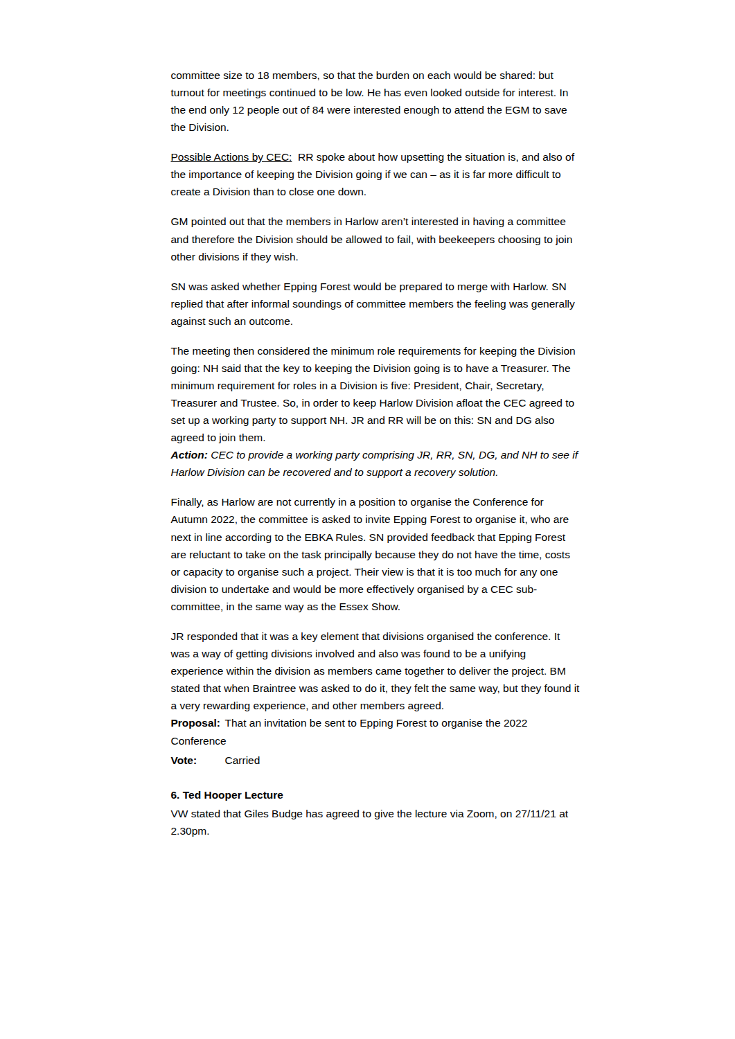committee size to 18 members, so that the burden on each would be shared: but turnout for meetings continued to be low. He has even looked outside for interest. In the end only 12 people out of 84 were interested enough to attend the EGM to save the Division.
Possible Actions by CEC: RR spoke about how upsetting the situation is, and also of the importance of keeping the Division going if we can – as it is far more difficult to create a Division than to close one down.
GM pointed out that the members in Harlow aren’t interested in having a committee and therefore the Division should be allowed to fail, with beekeepers choosing to join other divisions if they wish.
SN was asked whether Epping Forest would be prepared to merge with Harlow. SN replied that after informal soundings of committee members the feeling was generally against such an outcome.
The meeting then considered the minimum role requirements for keeping the Division going: NH said that the key to keeping the Division going is to have a Treasurer. The minimum requirement for roles in a Division is five: President, Chair, Secretary, Treasurer and Trustee. So, in order to keep Harlow Division afloat the CEC agreed to set up a working party to support NH. JR and RR will be on this: SN and DG also agreed to join them.
Action: CEC to provide a working party comprising JR, RR, SN, DG, and NH to see if Harlow Division can be recovered and to support a recovery solution.
Finally, as Harlow are not currently in a position to organise the Conference for Autumn 2022, the committee is asked to invite Epping Forest to organise it, who are next in line according to the EBKA Rules. SN provided feedback that Epping Forest are reluctant to take on the task principally because they do not have the time, costs or capacity to organise such a project. Their view is that it is too much for any one division to undertake and would be more effectively organised by a CEC sub-committee, in the same way as the Essex Show.
JR responded that it was a key element that divisions organised the conference. It was a way of getting divisions involved and also was found to be a unifying experience within the division as members came together to deliver the project. BM stated that when Braintree was asked to do it, they felt the same way, but they found it a very rewarding experience, and other members agreed.
Proposal: That an invitation be sent to Epping Forest to organise the 2022 Conference
Vote: Carried
6. Ted Hooper Lecture
VW stated that Giles Budge has agreed to give the lecture via Zoom, on 27/11/21 at 2.30pm.